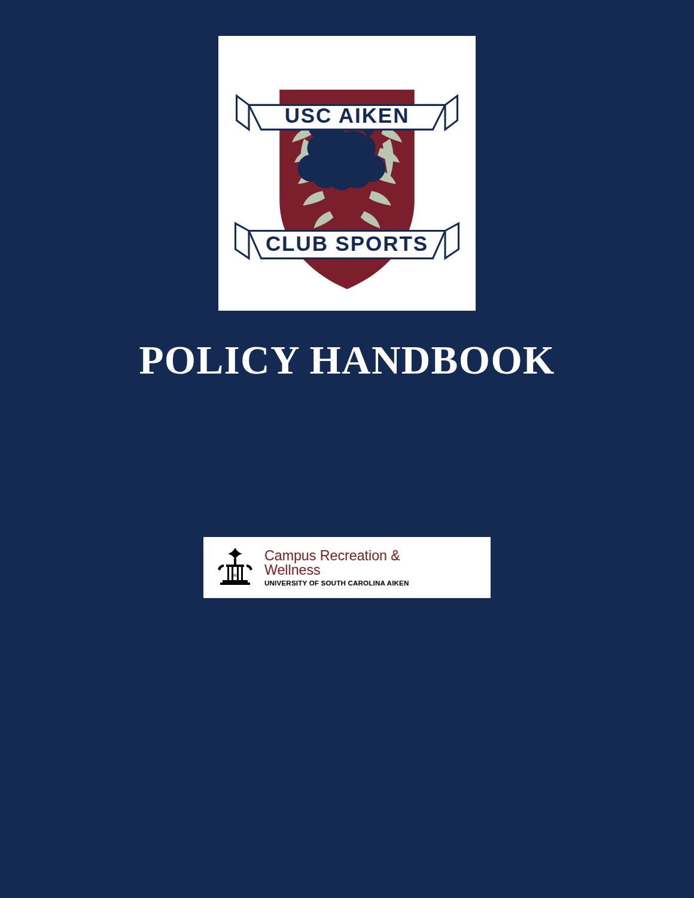USC AIKEN CLUB SPORTS
Policy Handbook
1801
Campus Recreation & Wellness UNIVERSITY OF SOUTH CAROLINA AIKEN